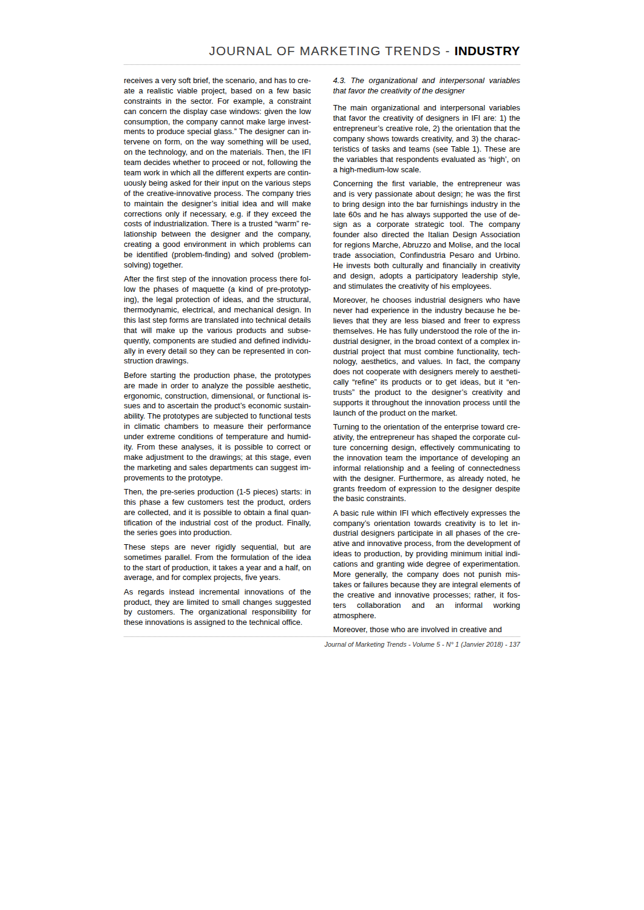JOURNAL OF MARKETING TRENDS - INDUSTRY
receives a very soft brief, the scenario, and has to create a realistic viable project, based on a few basic constraints in the sector. For example, a constraint can concern the display case windows: given the low consumption, the company cannot make large investments to produce special glass.” The designer can intervene on form, on the way something will be used, on the technology, and on the materials. Then, the IFI team decides whether to proceed or not, following the team work in which all the different experts are continuously being asked for their input on the various steps of the creative-innovative process. The company tries to maintain the designer’s initial idea and will make corrections only if necessary, e.g. if they exceed the costs of industrialization. There is a trusted “warm” relationship between the designer and the company, creating a good environment in which problems can be identified (problem-finding) and solved (problem-solving) together.
After the first step of the innovation process there follow the phases of maquette (a kind of pre-prototyping), the legal protection of ideas, and the structural, thermodynamic, electrical, and mechanical design. In this last step forms are translated into technical details that will make up the various products and subsequently, components are studied and defined individually in every detail so they can be represented in construction drawings.
Before starting the production phase, the prototypes are made in order to analyze the possible aesthetic, ergonomic, construction, dimensional, or functional issues and to ascertain the product’s economic sustainability. The prototypes are subjected to functional tests in climatic chambers to measure their performance under extreme conditions of temperature and humidity. From these analyses, it is possible to correct or make adjustment to the drawings; at this stage, even the marketing and sales departments can suggest improvements to the prototype.
Then, the pre-series production (1-5 pieces) starts: in this phase a few customers test the product, orders are collected, and it is possible to obtain a final quantification of the industrial cost of the product. Finally, the series goes into production.
These steps are never rigidly sequential, but are sometimes parallel. From the formulation of the idea to the start of production, it takes a year and a half, on average, and for complex projects, five years.
As regards instead incremental innovations of the product, they are limited to small changes suggested by customers. The organizational responsibility for these innovations is assigned to the technical office.
4.3. The organizational and interpersonal variables that favor the creativity of the designer
The main organizational and interpersonal variables that favor the creativity of designers in IFI are: 1) the entrepreneur’s creative role, 2) the orientation that the company shows towards creativity, and 3) the characteristics of tasks and teams (see Table 1). These are the variables that respondents evaluated as ‘high’, on a high-medium-low scale.
Concerning the first variable, the entrepreneur was and is very passionate about design; he was the first to bring design into the bar furnishings industry in the late 60s and he has always supported the use of design as a corporate strategic tool. The company founder also directed the Italian Design Association for regions Marche, Abruzzo and Molise, and the local trade association, Confindustria Pesaro and Urbino. He invests both culturally and financially in creativity and design, adopts a participatory leadership style, and stimulates the creativity of his employees.
Moreover, he chooses industrial designers who have never had experience in the industry because he believes that they are less biased and freer to express themselves. He has fully understood the role of the industrial designer, in the broad context of a complex industrial project that must combine functionality, technology, aesthetics, and values. In fact, the company does not cooperate with designers merely to aesthetically “refine” its products or to get ideas, but it “entrusts” the product to the designer’s creativity and supports it throughout the innovation process until the launch of the product on the market.
Turning to the orientation of the enterprise toward creativity, the entrepreneur has shaped the corporate culture concerning design, effectively communicating to the innovation team the importance of developing an informal relationship and a feeling of connectedness with the designer. Furthermore, as already noted, he grants freedom of expression to the designer despite the basic constraints.
A basic rule within IFI which effectively expresses the company’s orientation towards creativity is to let industrial designers participate in all phases of the creative and innovative process, from the development of ideas to production, by providing minimum initial indications and granting wide degree of experimentation. More generally, the company does not punish mistakes or failures because they are integral elements of the creative and innovative processes; rather, it fosters collaboration and an informal working atmosphere.
Moreover, those who are involved in creative and
Journal of Marketing Trends - Volume 5 - N° 1 (Janvier 2018) - 137